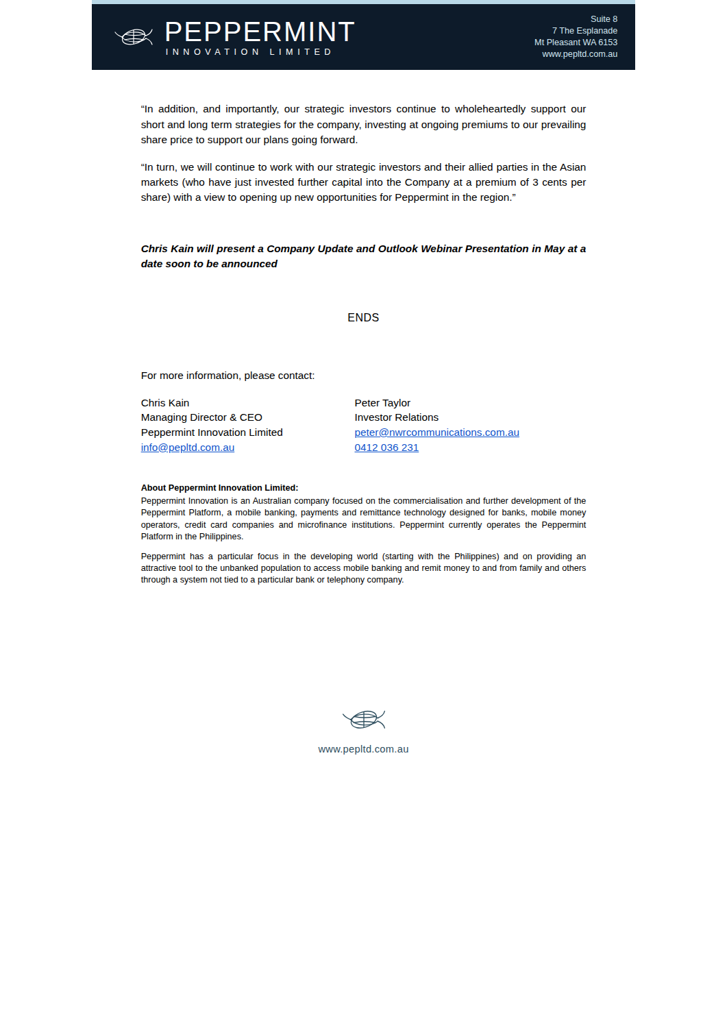PEPPERMINT INNOVATION LIMITED
Suite 8
7 The Esplanade
Mt Pleasant WA 6153
www.pepltd.com.au
“In addition, and importantly, our strategic investors continue to wholeheartedly support our short and long term strategies for the company, investing at ongoing premiums to our prevailing share price to support our plans going forward.
“In turn, we will continue to work with our strategic investors and their allied parties in the Asian markets (who have just invested further capital into the Company at a premium of 3 cents per share) with a view to opening up new opportunities for Peppermint in the region.”
Chris Kain will present a Company Update and Outlook Webinar Presentation in May at a date soon to be announced
ENDS
For more information, please contact:
| Chris Kain | Peter Taylor |
| Managing Director & CEO | Investor Relations |
| Peppermint Innovation Limited | peter@nwrcommunications.com.au |
| info@pepltd.com.au | 0412 036 231 |
About Peppermint Innovation Limited:
Peppermint Innovation is an Australian company focused on the commercialisation and further development of the Peppermint Platform, a mobile banking, payments and remittance technology designed for banks, mobile money operators, credit card companies and microfinance institutions. Peppermint currently operates the Peppermint Platform in the Philippines.
Peppermint has a particular focus in the developing world (starting with the Philippines) and on providing an attractive tool to the unbanked population to access mobile banking and remit money to and from family and others through a system not tied to a particular bank or telephony company.
www.pepltd.com.au